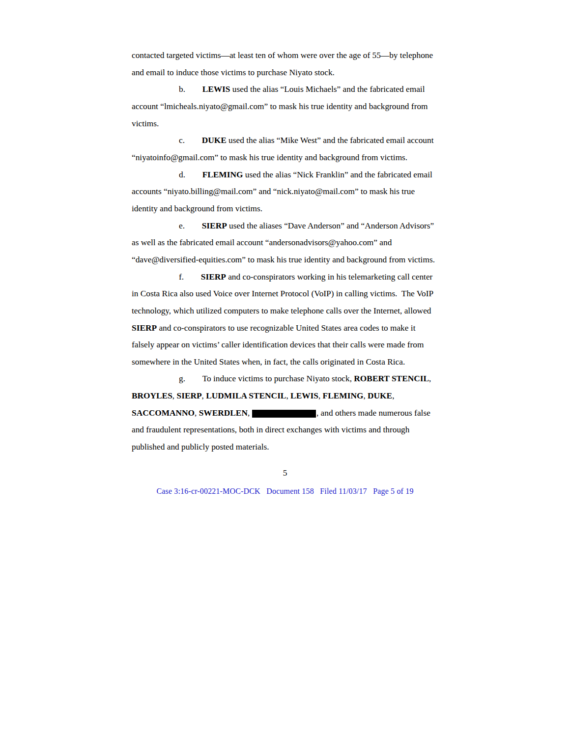contacted targeted victims—at least ten of whom were over the age of 55—by telephone and email to induce those victims to purchase Niyato stock.
b. LEWIS used the alias “Louis Michaels” and the fabricated email account “lmicheals.niyato@gmail.com” to mask his true identity and background from victims.
c. DUKE used the alias “Mike West” and the fabricated email account “niyatoinfo@gmail.com” to mask his true identity and background from victims.
d. FLEMING used the alias “Nick Franklin” and the fabricated email accounts “niyato.billing@mail.com” and “nick.niyato@mail.com” to mask his true identity and background from victims.
e. SIERP used the aliases “Dave Anderson” and “Anderson Advisors” as well as the fabricated email account “andersonadvisors@yahoo.com” and “dave@diversified-equities.com” to mask his true identity and background from victims.
f. SIERP and co-conspirators working in his telemarketing call center in Costa Rica also used Voice over Internet Protocol (VoIP) in calling victims. The VoIP technology, which utilized computers to make telephone calls over the Internet, allowed SIERP and co-conspirators to use recognizable United States area codes to make it falsely appear on victims’ caller identification devices that their calls were made from somewhere in the United States when, in fact, the calls originated in Costa Rica.
g. To induce victims to purchase Niyato stock, ROBERT STENCIL, BROYLES, SIERP, LUDMILA STENCIL, LEWIS, FLEMING, DUKE, SACCOMANNO, SWERDLEN, , and others made numerous false and fraudulent representations, both in direct exchanges with victims and through published and publicly posted materials.
5
Case 3:16-cr-00221-MOC-DCK Document 158 Filed 11/03/17 Page 5 of 19